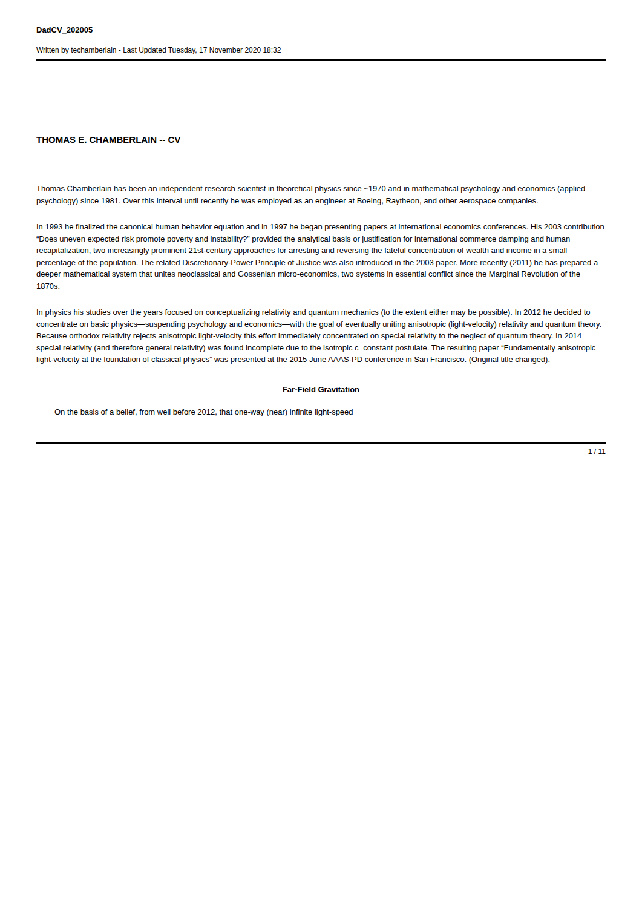DadCV_202005
Written by techamberlain - Last Updated Tuesday, 17 November 2020 18:32
THOMAS E. CHAMBERLAIN -- CV
Thomas Chamberlain has been an independent research scientist in theoretical physics since ~1970 and in mathematical psychology and economics (applied psychology) since 1981. Over this interval until recently he was employed as an engineer at Boeing, Raytheon, and other aerospace companies.
In 1993 he finalized the canonical human behavior equation and in 1997 he began presenting papers at international economics conferences. His 2003 contribution “Does uneven expected risk promote poverty and instability?” provided the analytical basis or justification for international commerce damping and human recapitalization, two increasingly prominent 21st-century approaches for arresting and reversing the fateful concentration of wealth and income in a small percentage of the population. The related Discretionary-Power Principle of Justice was also introduced in the 2003 paper. More recently (2011) he has prepared a deeper mathematical system that unites neoclassical and Gossenian micro-economics, two systems in essential conflict since the Marginal Revolution of the 1870s.
In physics his studies over the years focused on conceptualizing relativity and quantum mechanics (to the extent either may be possible). In 2012 he decided to concentrate on basic physics—suspending psychology and economics—with the goal of eventually uniting anisotropic (light-velocity) relativity and quantum theory. Because orthodox relativity rejects anisotropic light-velocity this effort immediately concentrated on special relativity to the neglect of quantum theory. In 2014 special relativity (and therefore general relativity) was found incomplete due to the isotropic c=constant postulate. The resulting paper “Fundamentally anisotropic light-velocity at the foundation of classical physics” was presented at the 2015 June AAAS-PD conference in San Francisco. (Original title changed).
Far-Field Gravitation
On the basis of a belief, from well before 2012, that one-way (near) infinite light-speed
1 / 11